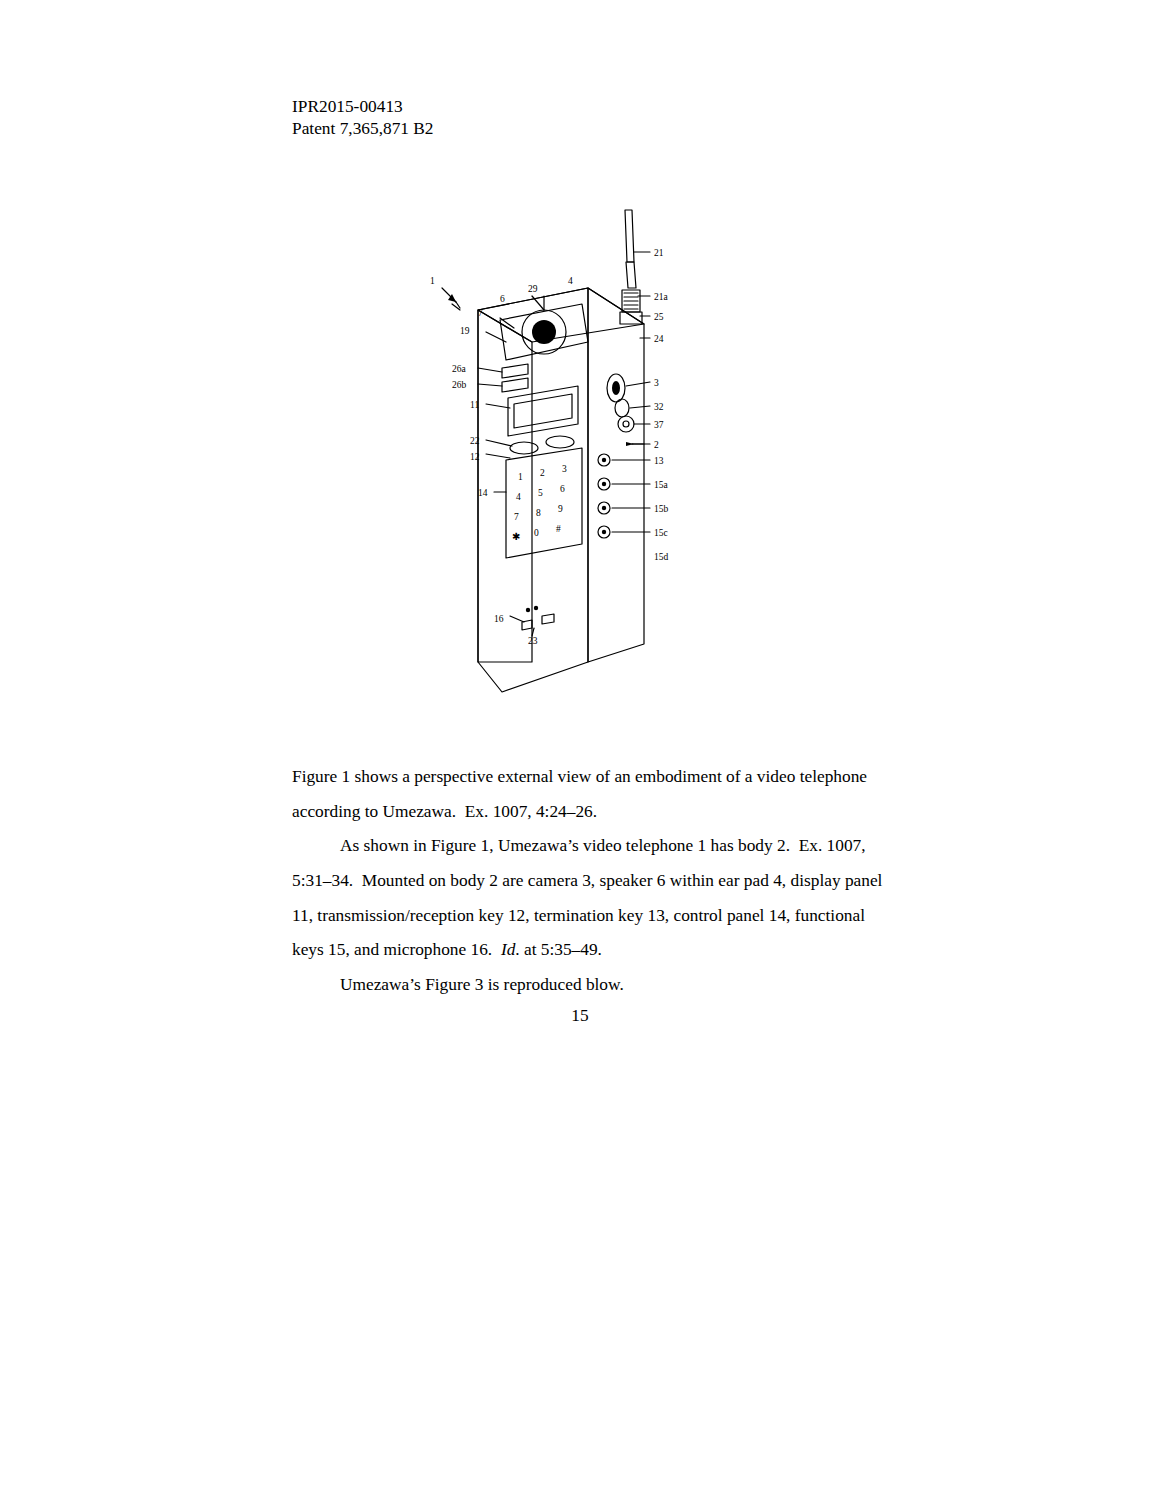IPR2015-00413
Patent 7,365,871 B2
1 21 21a 25 24 3 32 37 2 13 15a 15b 15c 15d 29 4 6 7 19 26a 26b 11 22 12 14 16 23 1 2 3 4 5 6 7 8 9 ✱ 0 #
Figure 1 shows a perspective external view of an embodiment of a video telephone according to Umezawa. Ex. 1007, 4:24–26.
As shown in Figure 1, Umezawa’s video telephone 1 has body 2. Ex. 1007, 5:31–34. Mounted on body 2 are camera 3, speaker 6 within ear pad 4, display panel 11, transmission/reception key 12, termination key 13, control panel 14, functional keys 15, and microphone 16. Id. at 5:35–49.
Umezawa’s Figure 3 is reproduced blow.
15